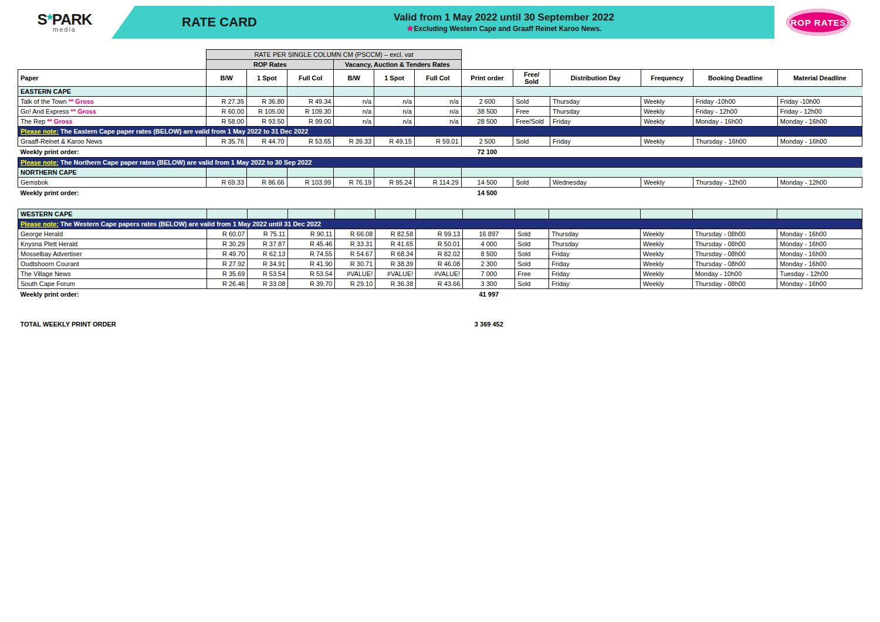S*PARK
media
RATE CARD
Valid from 1 May 2022 until 30 September 2022
★Excluding Western Cape and Graaff Reinet Karoo News.
ROP RATES
| | RATE PER SINGLE COLUMN CM (PSCCM) – excl. vat | | | | | | |
| | ROP Rates | Vacancy, Auction & Tenders Rates | | | | | | |
| Paper | B/W | 1 Spot | Full Col | B/W | 1 Spot | Full Col | Print order | Free/ Sold | Distribution Day | Frequency | Booking Deadline | Material Deadline |
| EASTERN CAPE | | | | | | | | | | | | |
| Talk of the Town ** Gross | R 27.35 | R 36.80 | R 49.34 | n/a | n/a | n/a | 2 600 | Sold | Thursday | Weekly | Friday -10h00 | Friday -10h00 |
| Go! And Express ** Gross | R 60.00 | R 105.00 | R 109.30 | n/a | n/a | n/a | 38 500 | Free | Thursday | Weekly | Friday - 12h00 | Friday - 12h00 |
| The Rep ** Gross | R 58.00 | R 93.50 | R 99.00 | n/a | n/a | n/a | 28 500 | Free/Sold | Friday | Weekly | Monday - 16h00 | Monday - 16h00 |
| Please note: The Eastern Cape paper rates (BELOW) are valid from 1 May 2022 to 31 Dec 2022 |
| Graaff-Reinet & Karoo News | R 35.76 | R 44.70 | R 53.65 | R 39.33 | R 49.15 | R 59.01 | 2 500 | Sold | Friday | Weekly | Thursday - 16h00 | Monday - 16h00 |
| Weekly print order: | | | | | | | 72 100 | | | | | |
| Please note: The Northern Cape paper rates (BELOW) are valid from 1 May 2022 to 30 Sep 2022 |
| NORTHERN CAPE | | | | | | | | | | | | |
| Gemsbok | R 69.33 | R 86.66 | R 103.99 | R 76.19 | R 95.24 | R 114.29 | 14 500 | Sold | Wednesday | Weekly | Thursday - 12h00 | Monday - 12h00 |
| Weekly print order: | | | | | | | 14 500 | | | | | |
| WESTERN CAPE | | | | | | | | | | | | |
| Please note: The Western Cape papers rates (BELOW) are valid from 1 May 2022 until 31 Dec 2022 |
| George Herald | R 60.07 | R 75.11 | R 90.11 | R 66.08 | R 82.58 | R 99.13 | 16 897 | Sold | Thursday | Weekly | Thursday - 08h00 | Monday - 16h00 |
| Knysna Plett Herald | R 30.29 | R 37.87 | R 45.46 | R 33.31 | R 41.65 | R 50.01 | 4 000 | Sold | Thursday | Weekly | Thursday - 08h00 | Monday - 16h00 |
| Mosselbay Advertiser | R 49.70 | R 62.13 | R 74.55 | R 54.67 | R 68.34 | R 82.02 | 8 500 | Sold | Friday | Weekly | Thursday - 08h00 | Monday - 16h00 |
| Oudtshoorn Courant | R 27.92 | R 34.91 | R 41.90 | R 30.71 | R 38.39 | R 46.08 | 2 300 | Sold | Friday | Weekly | Thursday - 08h00 | Monday - 16h00 |
| The Village News | R 35.69 | R 53.54 | R 53.54 | #VALUE! | #VALUE! | #VALUE! | 7 000 | Free | Friday | Weekly | Monday - 10h00 | Tuesday - 12h00 |
| South Cape Forum | R 26.46 | R 33.08 | R 39.70 | R 29.10 | R 36.38 | R 43.66 | 3 300 | Sold | Friday | Weekly | Thursday - 08h00 | Monday - 16h00 |
| Weekly print order: | | | | | | | 41 997 | | | | | |
| TOTAL WEEKLY PRINT ORDER | | | | | | | 3 369 452 | | | | | |